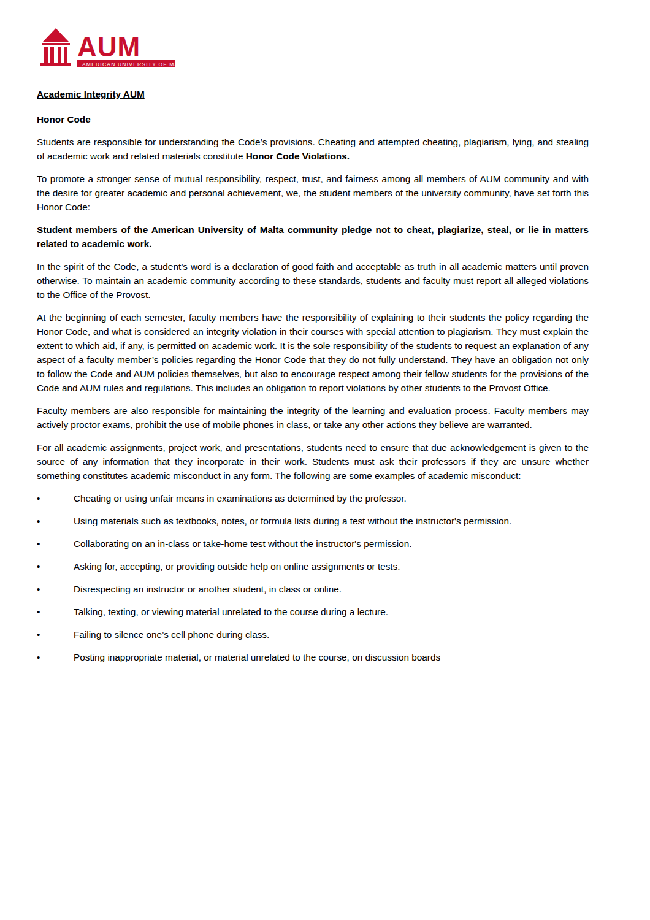AUM AMERICAN UNIVERSITY OF MALTA
Academic Integrity AUM
Honor Code
Students are responsible for understanding the Code’s provisions. Cheating and attempted cheating, plagiarism, lying, and stealing of academic work and related materials constitute Honor Code Violations.
To promote a stronger sense of mutual responsibility, respect, trust, and fairness among all members of AUM community and with the desire for greater academic and personal achievement, we, the student members of the university community, have set forth this Honor Code:
Student members of the American University of Malta community pledge not to cheat, plagiarize, steal, or lie in matters related to academic work.
In the spirit of the Code, a student’s word is a declaration of good faith and acceptable as truth in all academic matters until proven otherwise. To maintain an academic community according to these standards, students and faculty must report all alleged violations to the Office of the Provost.
At the beginning of each semester, faculty members have the responsibility of explaining to their students the policy regarding the Honor Code, and what is considered an integrity violation in their courses with special attention to plagiarism. They must explain the extent to which aid, if any, is permitted on academic work. It is the sole responsibility of the students to request an explanation of any aspect of a faculty member’s policies regarding the Honor Code that they do not fully understand. They have an obligation not only to follow the Code and AUM policies themselves, but also to encourage respect among their fellow students for the provisions of the Code and AUM rules and regulations. This includes an obligation to report violations by other students to the Provost Office.
Faculty members are also responsible for maintaining the integrity of the learning and evaluation process. Faculty members may actively proctor exams, prohibit the use of mobile phones in class, or take any other actions they believe are warranted.
For all academic assignments, project work, and presentations, students need to ensure that due acknowledgement is given to the source of any information that they incorporate in their work. Students must ask their professors if they are unsure whether something constitutes academic misconduct in any form. The following are some examples of academic misconduct:
•Cheating or using unfair means in examinations as determined by the professor.
•Using materials such as textbooks, notes, or formula lists during a test without the instructor's permission.
•Collaborating on an in-class or take-home test without the instructor's permission.
•Asking for, accepting, or providing outside help on online assignments or tests.
•Disrespecting an instructor or another student, in class or online.
•Talking, texting, or viewing material unrelated to the course during a lecture.
•Failing to silence one’s cell phone during class.
•Posting inappropriate material, or material unrelated to the course, on discussion boards